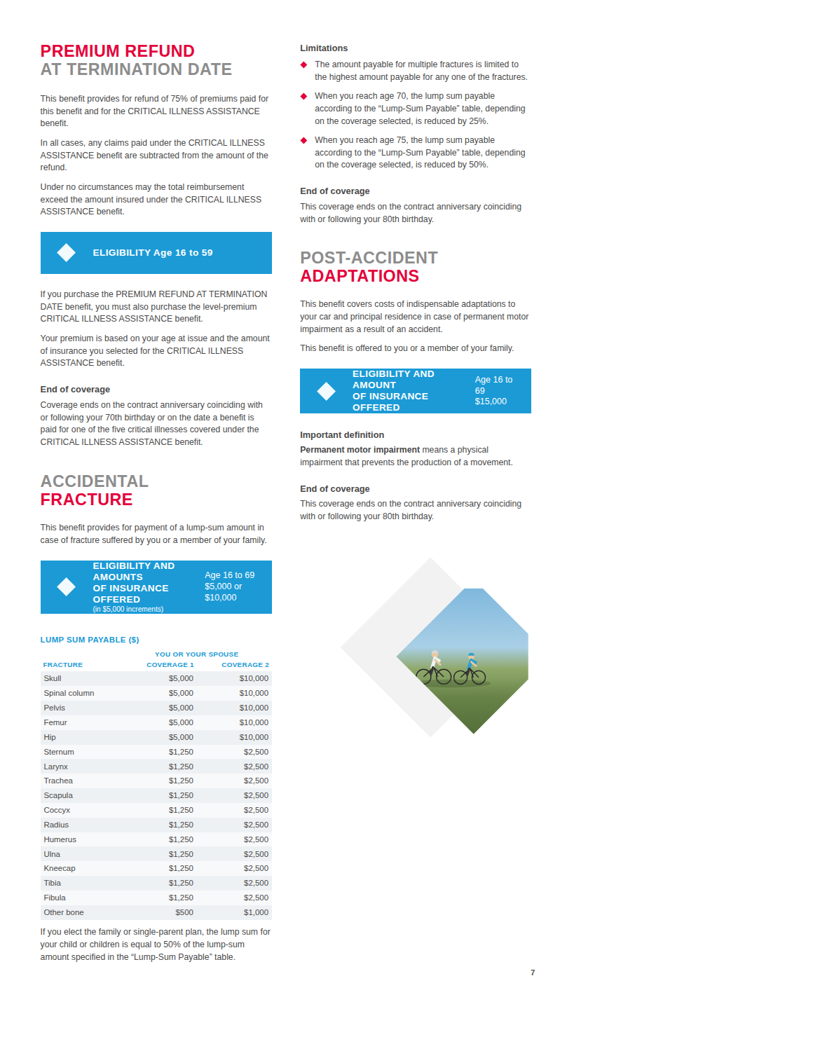Premium Refund at Termination Date
This benefit provides for refund of 75% of premiums paid for this benefit and for the CRITICAL ILLNESS ASSISTANCE benefit.
In all cases, any claims paid under the CRITICAL ILLNESS ASSISTANCE benefit are subtracted from the amount of the refund.
Under no circumstances may the total reimbursement exceed the amount insured under the CRITICAL ILLNESS ASSISTANCE benefit.
ELIGIBILITY Age 16 to 59
If you purchase the PREMIUM REFUND AT TERMINATION DATE benefit, you must also purchase the level-premium CRITICAL ILLNESS ASSISTANCE benefit.
Your premium is based on your age at issue and the amount of insurance you selected for the CRITICAL ILLNESS ASSISTANCE benefit.
End of coverage
Coverage ends on the contract anniversary coinciding with or following your 70th birthday or on the date a benefit is paid for one of the five critical illnesses covered under the CRITICAL ILLNESS ASSISTANCE benefit.
Accidental Fracture
This benefit provides for payment of a lump-sum amount in case of fracture suffered by you or a member of your family.
ELIGIBILITY AND AMOUNTS
OF INSURANCE OFFERED (in $5,000 increments)
Age 16 to 69
$5,000 or $10,000
Lump sum payable ($)
| | You or your spouse |
| --- | --- |
| Fracture | Coverage 1 | Coverage 2 |
| Skull | $5,000 | $10,000 |
| Spinal column | $5,000 | $10,000 |
| Pelvis | $5,000 | $10,000 |
| Femur | $5,000 | $10,000 |
| Hip | $5,000 | $10,000 |
| Sternum | $1,250 | $2,500 |
| Larynx | $1,250 | $2,500 |
| Trachea | $1,250 | $2,500 |
| Scapula | $1,250 | $2,500 |
| Coccyx | $1,250 | $2,500 |
| Radius | $1,250 | $2,500 |
| Humerus | $1,250 | $2,500 |
| Ulna | $1,250 | $2,500 |
| Kneecap | $1,250 | $2,500 |
| Tibia | $1,250 | $2,500 |
| Fibula | $1,250 | $2,500 |
| Other bone | $500 | $1,000 |
If you elect the family or single-parent plan, the lump sum for your child or children is equal to 50% of the lump-sum amount specified in the “Lump-Sum Payable” table.
Limitations
The amount payable for multiple fractures is limited to the highest amount payable for any one of the fractures.
When you reach age 70, the lump sum payable according to the “Lump-Sum Payable” table, depending on the coverage selected, is reduced by 25%.
When you reach age 75, the lump sum payable according to the “Lump-Sum Payable” table, depending on the coverage selected, is reduced by 50%.
End of coverage
This coverage ends on the contract anniversary coinciding with or following your 80th birthday.
Post-Accident Adaptations
This benefit covers costs of indispensable adaptations to your car and principal residence in case of permanent motor impairment as a result of an accident.
This benefit is offered to you or a member of your family.
ELIGIBILITY AND AMOUNT
OF INSURANCE OFFERED
Age 16 to 69
$15,000
Important definition
Permanent motor impairment means a physical impairment that prevents the production of a movement.
End of coverage
This coverage ends on the contract anniversary coinciding with or following your 80th birthday.
7